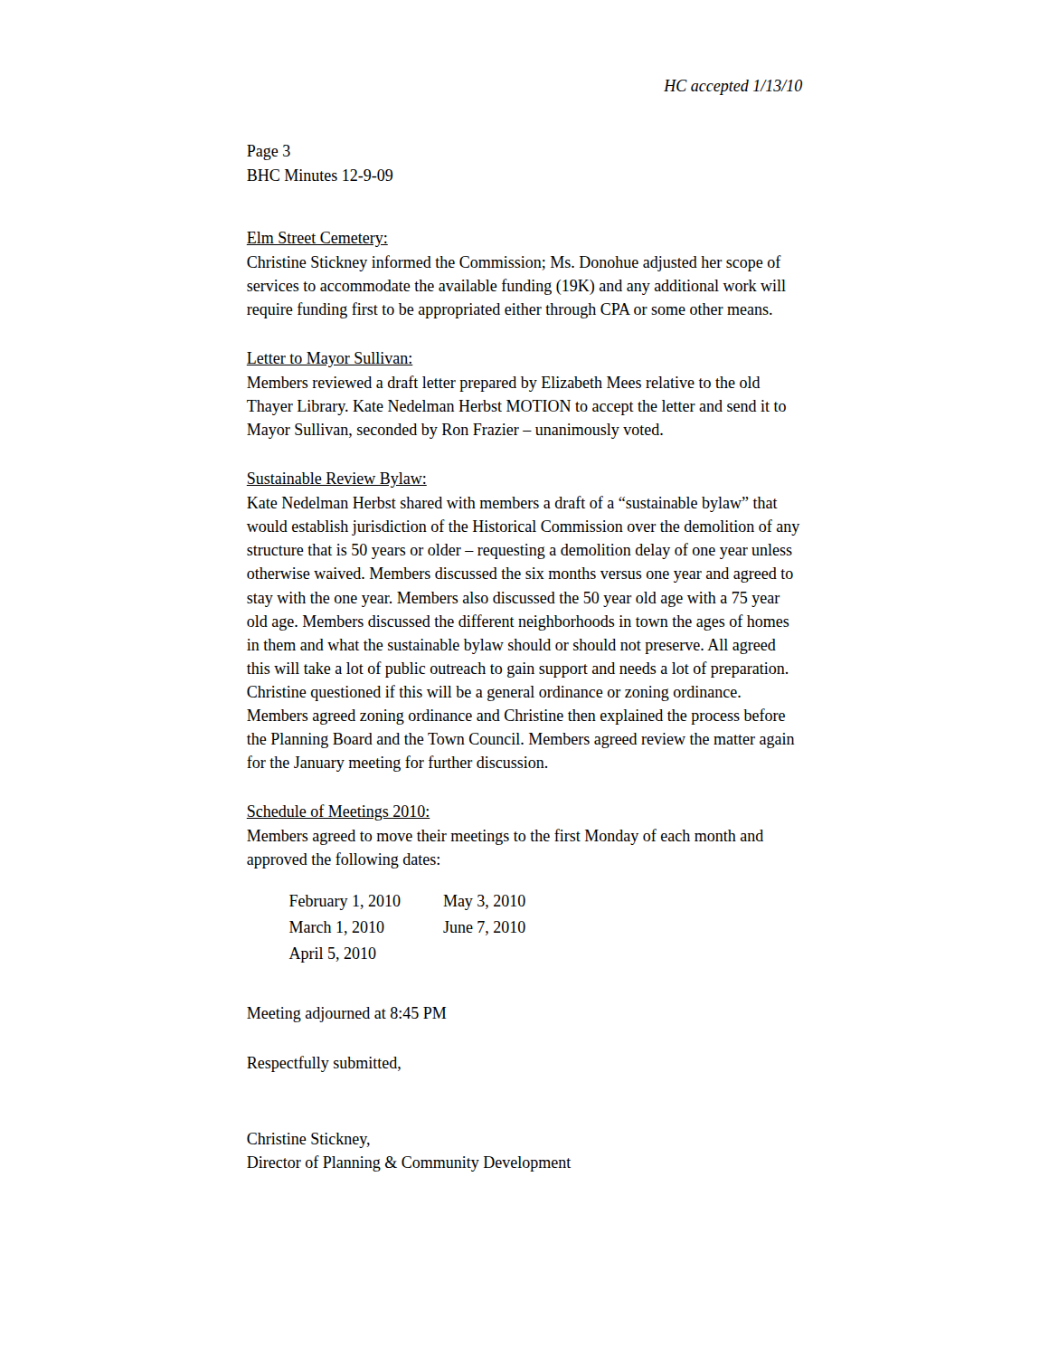HC accepted 1/13/10
Page 3
BHC Minutes 12-9-09
Elm Street Cemetery:
Christine Stickney informed the Commission; Ms. Donohue adjusted her scope of services to accommodate the available funding (19K) and any additional work will require funding first to be appropriated either through CPA or some other means.
Letter to Mayor Sullivan:
Members reviewed a draft letter prepared by Elizabeth Mees relative to the old Thayer Library. Kate Nedelman Herbst MOTION to accept the letter and send it to Mayor Sullivan, seconded by Ron Frazier – unanimously voted.
Sustainable Review Bylaw:
Kate Nedelman Herbst shared with members a draft of a “sustainable bylaw” that would establish jurisdiction of the Historical Commission over the demolition of any structure that is 50 years or older – requesting a demolition delay of one year unless otherwise waived. Members discussed the six months versus one year and agreed to stay with the one year. Members also discussed the 50 year old age with a 75 year old age. Members discussed the different neighborhoods in town the ages of homes in them and what the sustainable bylaw should or should not preserve. All agreed this will take a lot of public outreach to gain support and needs a lot of preparation. Christine questioned if this will be a general ordinance or zoning ordinance. Members agreed zoning ordinance and Christine then explained the process before the Planning Board and the Town Council. Members agreed review the matter again for the January meeting for further discussion.
Schedule of Meetings 2010:
Members agreed to move their meetings to the first Monday of each month and approved the following dates:
| February 1, 2010 | May 3, 2010 |
| March 1, 2010 | June 7, 2010 |
| April 5, 2010 | |
Meeting adjourned at 8:45 PM
Respectfully submitted,
Christine Stickney,
Director of Planning & Community Development